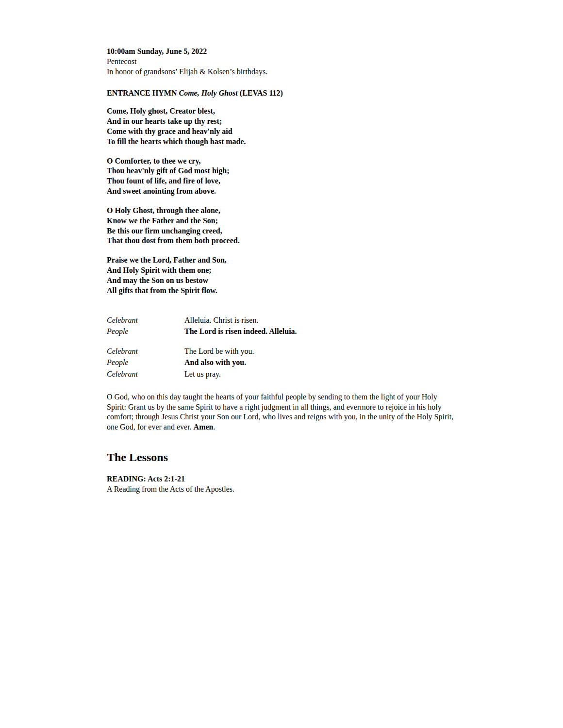10:00am Sunday, June 5, 2022
Pentecost
In honor of grandsons’ Elijah & Kolsen’s birthdays.
ENTRANCE HYMN Come, Holy Ghost (LEVAS 112)
Come, Holy ghost, Creator blest,
And in our hearts take up thy rest;
Come with thy grace and heav'nly aid
To fill the hearts which though hast made.
O Comforter, to thee we cry,
Thou heav'nly gift of God most high;
Thou fount of life, and fire of love,
And sweet anointing from above.
O Holy Ghost, through thee alone,
Know we the Father and the Son;
Be this our firm unchanging creed,
That thou dost from them both proceed.
Praise we the Lord, Father and Son,
And Holy Spirit with them one;
And may the Son on us bestow
All gifts that from the Spirit flow.
| Celebrant | Alleluia. Christ is risen. |
| People | The Lord is risen indeed. Alleluia. |
| Celebrant | The Lord be with you. |
| People | And also with you. |
| Celebrant | Let us pray. |
O God, who on this day taught the hearts of your faithful people by sending to them the light of your Holy Spirit: Grant us by the same Spirit to have a right judgment in all things, and evermore to rejoice in his holy comfort; through Jesus Christ your Son our Lord, who lives and reigns with you, in the unity of the Holy Spirit, one God, for ever and ever. Amen.
The Lessons
READING: Acts 2:1-21
A Reading from the Acts of the Apostles.